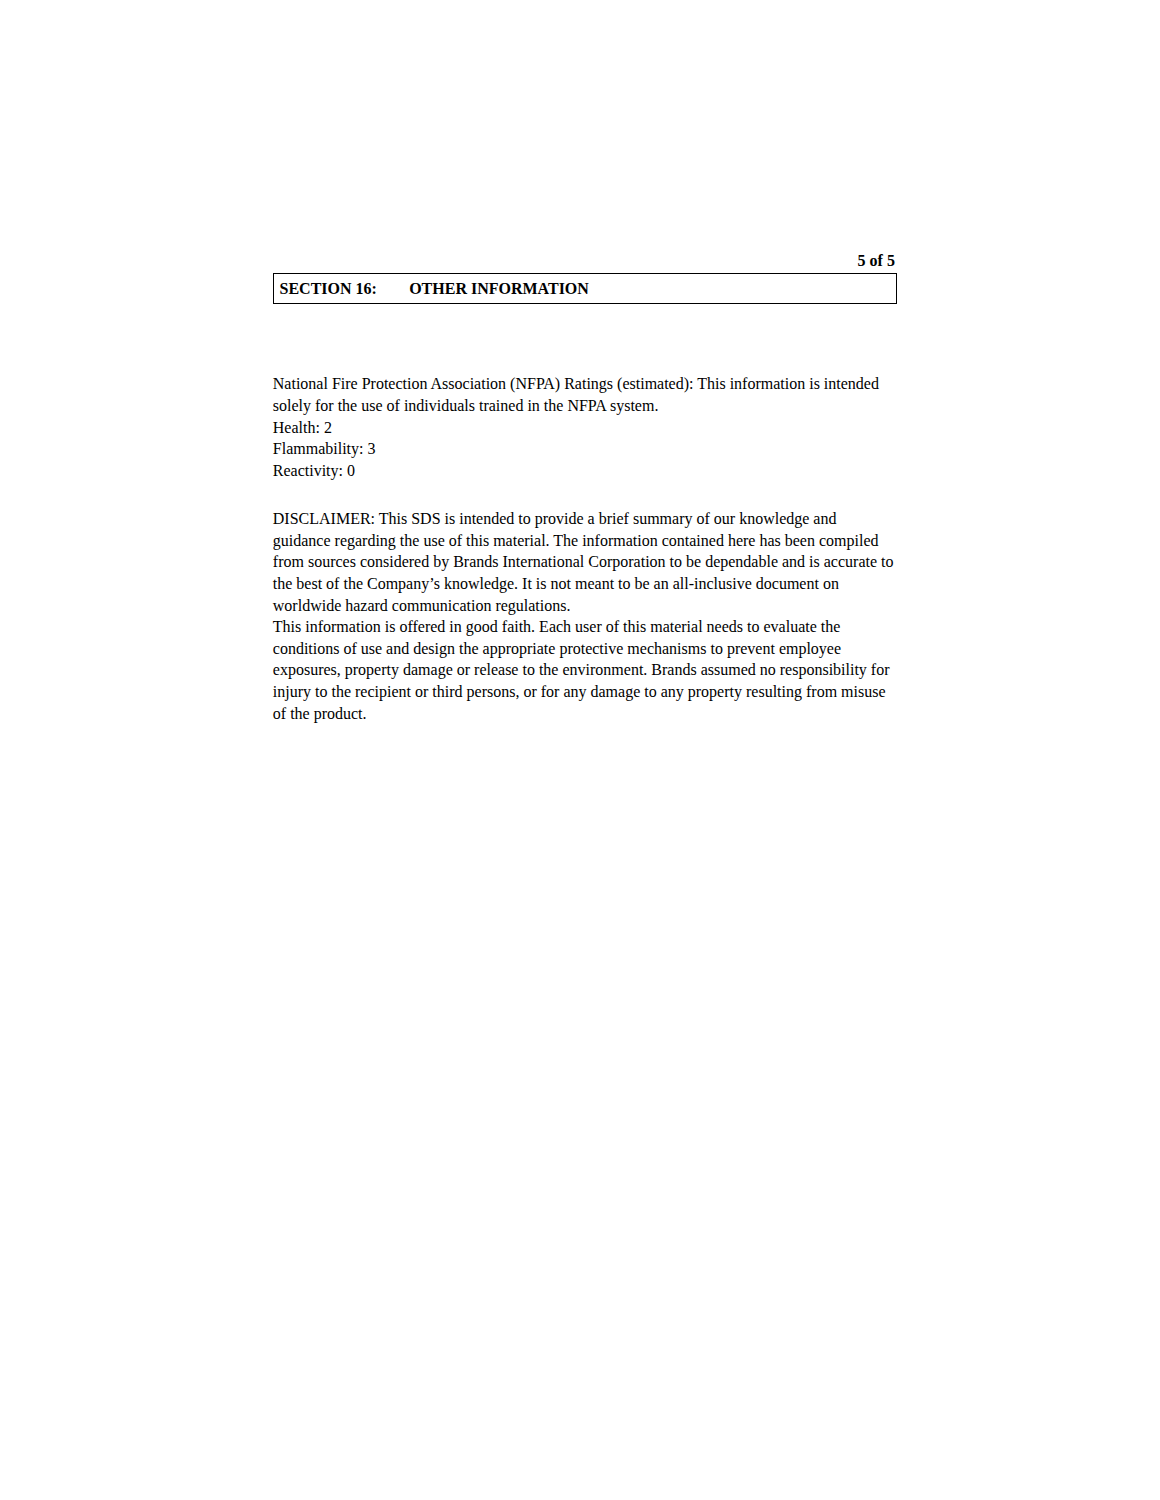5 of 5
SECTION 16: OTHER INFORMATION
National Fire Protection Association (NFPA) Ratings (estimated): This information is intended solely for the use of individuals trained in the NFPA system.
Health: 2
Flammability: 3
Reactivity: 0
DISCLAIMER: This SDS is intended to provide a brief summary of our knowledge and guidance regarding the use of this material. The information contained here has been compiled from sources considered by Brands International Corporation to be dependable and is accurate to the best of the Company’s knowledge. It is not meant to be an all-inclusive document on worldwide hazard communication regulations.
This information is offered in good faith. Each user of this material needs to evaluate the conditions of use and design the appropriate protective mechanisms to prevent employee exposures, property damage or release to the environment. Brands assumed no responsibility for injury to the recipient or third persons, or for any damage to any property resulting from misuse of the product.